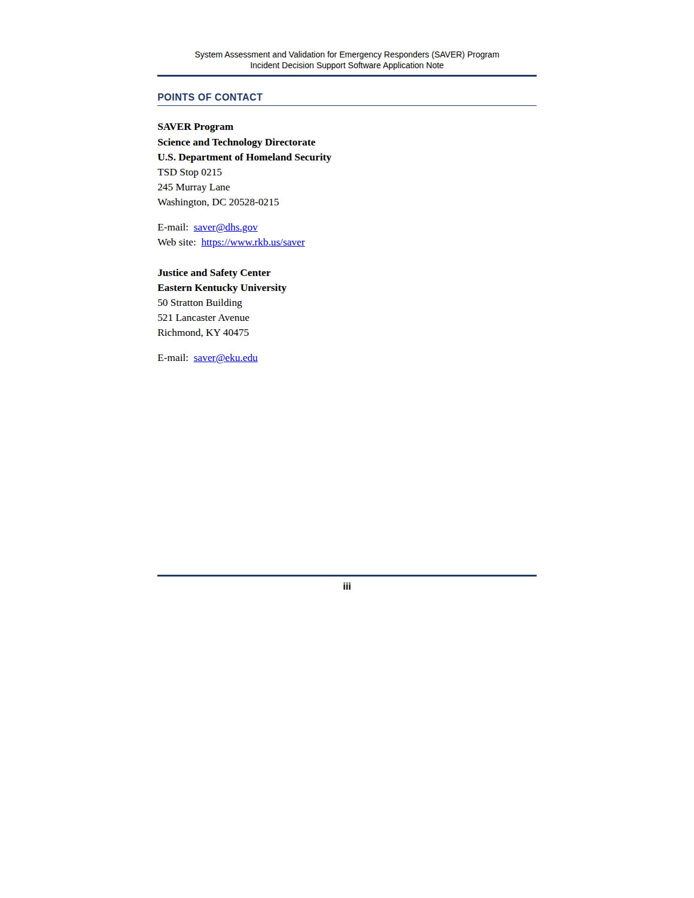System Assessment and Validation for Emergency Responders (SAVER) Program
Incident Decision Support Software Application Note
Points of Contact
SAVER Program
Science and Technology Directorate
U.S. Department of Homeland Security
TSD Stop 0215
245 Murray Lane
Washington, DC 20528-0215
E-mail: saver@dhs.gov
Web site: https://www.rkb.us/saver
Justice and Safety Center
Eastern Kentucky University
50 Stratton Building
521 Lancaster Avenue
Richmond, KY 40475
E-mail: saver@eku.edu
iii